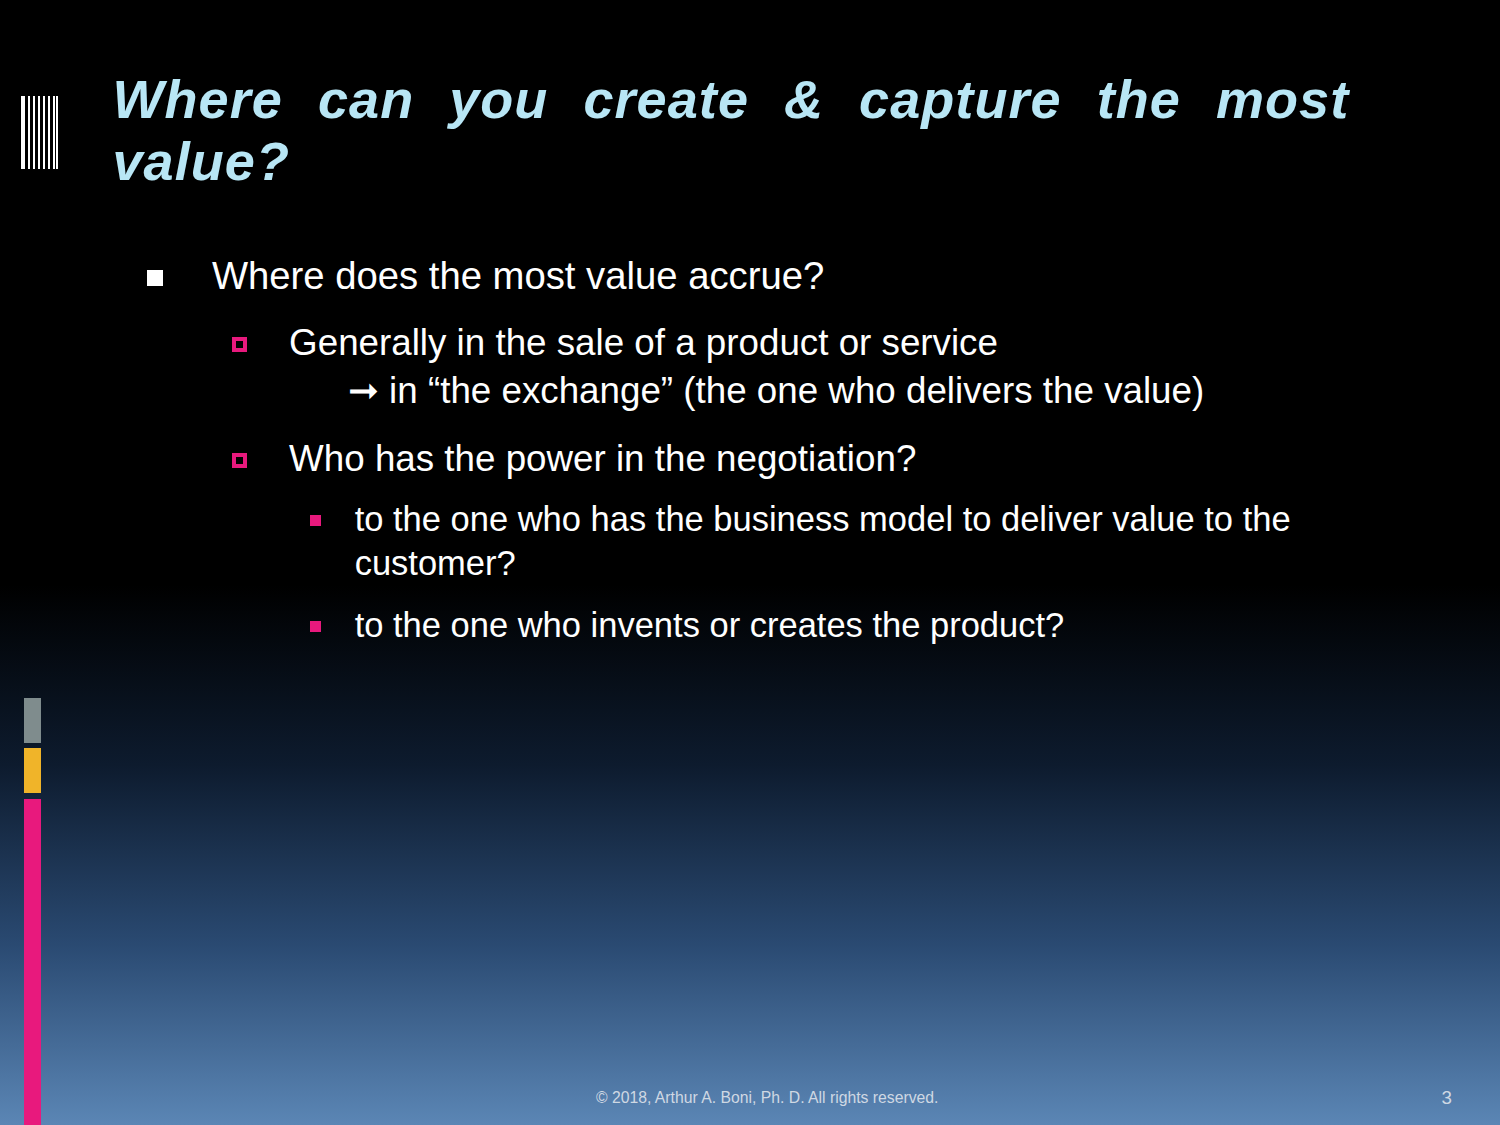Where can you create & capture the most value?
Where does the most value accrue?
Generally in the sale of a product or service ➞ in “the exchange” (the one who delivers the value)
Who has the power in the negotiation?
to the one who has the business model to deliver value to the customer?
to the one who invents or creates the product?
© 2018, Arthur A. Boni, Ph. D. All rights reserved.
3